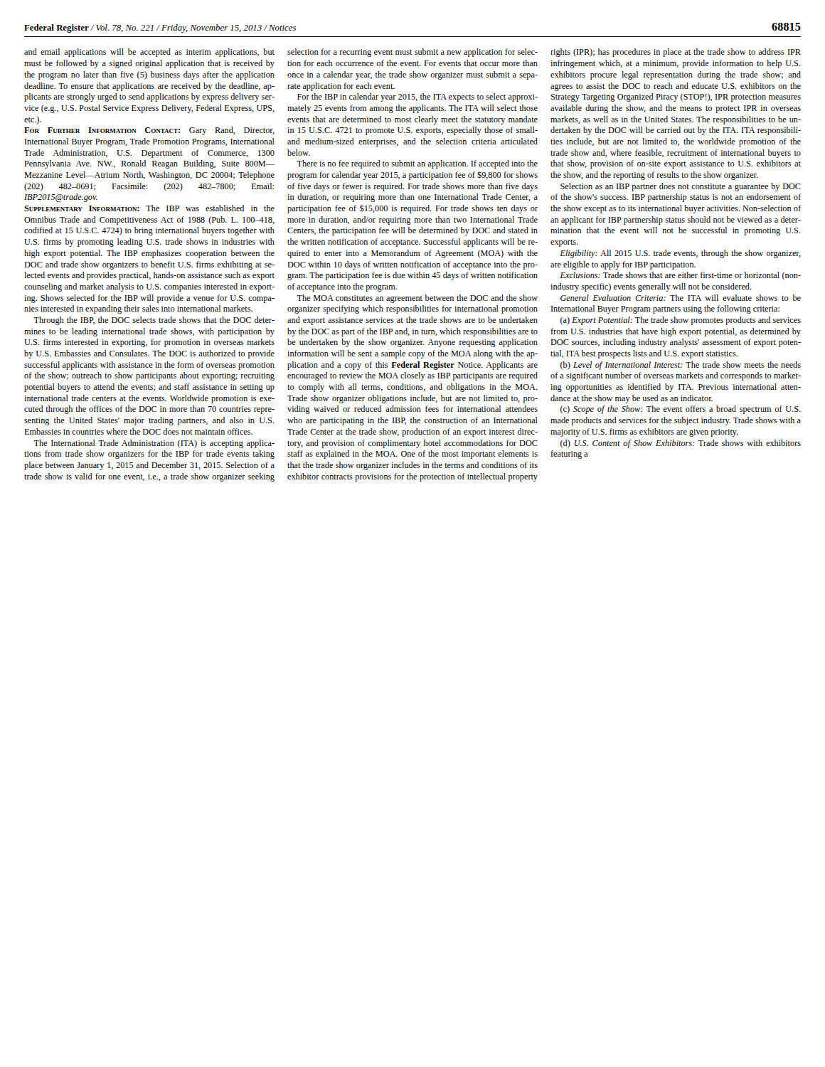Federal Register / Vol. 78, No. 221 / Friday, November 15, 2013 / Notices
68815
and email applications will be accepted as interim applications, but must be followed by a signed original application that is received by the program no later than five (5) business days after the application deadline. To ensure that applications are received by the deadline, applicants are strongly urged to send applications by express delivery service (e.g., U.S. Postal Service Express Delivery, Federal Express, UPS, etc.).
For Further Information Contact: Gary Rand, Director, International Buyer Program, Trade Promotion Programs, International Trade Administration, U.S. Department of Commerce, 1300 Pennsylvania Ave. NW., Ronald Reagan Building, Suite 800M—Mezzanine Level—Atrium North, Washington, DC 20004; Telephone (202) 482–0691; Facsimile: (202) 482–7800; Email: IBP2015@trade.gov.
Supplementary Information: The IBP was established in the Omnibus Trade and Competitiveness Act of 1988 (Pub. L. 100–418, codified at 15 U.S.C. 4724) to bring international buyers together with U.S. firms by promoting leading U.S. trade shows in industries with high export potential. The IBP emphasizes cooperation between the DOC and trade show organizers to benefit U.S. firms exhibiting at selected events and provides practical, hands-on assistance such as export counseling and market analysis to U.S. companies interested in exporting. Shows selected for the IBP will provide a venue for U.S. companies interested in expanding their sales into international markets.
Through the IBP, the DOC selects trade shows that the DOC determines to be leading international trade shows, with participation by U.S. firms interested in exporting, for promotion in overseas markets by U.S. Embassies and Consulates. The DOC is authorized to provide successful applicants with assistance in the form of overseas promotion of the show; outreach to show participants about exporting; recruiting potential buyers to attend the events; and staff assistance in setting up international trade centers at the events. Worldwide promotion is executed through the offices of the DOC in more than 70 countries representing the United States' major trading partners, and also in U.S. Embassies in countries where the DOC does not maintain offices.
The International Trade Administration (ITA) is accepting applications from trade show organizers for the IBP for trade events taking place between January 1, 2015 and December 31, 2015. Selection of a trade show is valid for one event, i.e., a trade show organizer seeking selection for a recurring event must submit a new application for selection for each occurrence of the event. For events that occur more than once in a calendar year, the trade show organizer must submit a separate application for each event.
For the IBP in calendar year 2015, the ITA expects to select approximately 25 events from among the applicants. The ITA will select those events that are determined to most clearly meet the statutory mandate in 15 U.S.C. 4721 to promote U.S. exports, especially those of small- and medium-sized enterprises, and the selection criteria articulated below.
There is no fee required to submit an application. If accepted into the program for calendar year 2015, a participation fee of $9,800 for shows of five days or fewer is required. For trade shows more than five days in duration, or requiring more than one International Trade Center, a participation fee of $15,000 is required. For trade shows ten days or more in duration, and/or requiring more than two International Trade Centers, the participation fee will be determined by DOC and stated in the written notification of acceptance. Successful applicants will be required to enter into a Memorandum of Agreement (MOA) with the DOC within 10 days of written notification of acceptance into the program. The participation fee is due within 45 days of written notification of acceptance into the program.
The MOA constitutes an agreement between the DOC and the show organizer specifying which responsibilities for international promotion and export assistance services at the trade shows are to be undertaken by the DOC as part of the IBP and, in turn, which responsibilities are to be undertaken by the show organizer. Anyone requesting application information will be sent a sample copy of the MOA along with the application and a copy of this Federal Register Notice. Applicants are encouraged to review the MOA closely as IBP participants are required to comply with all terms, conditions, and obligations in the MOA. Trade show organizer obligations include, but are not limited to, providing waived or reduced admission fees for international attendees who are participating in the IBP, the construction of an International Trade Center at the trade show, production of an export interest directory, and provision of complimentary hotel accommodations for DOC staff as explained in the MOA. One of the most important elements is that the trade show organizer includes in the terms and conditions of its exhibitor contracts provisions for the protection of intellectual property rights (IPR); has procedures in place at the trade show to address IPR infringement which, at a minimum, provide information to help U.S. exhibitors procure legal representation during the trade show; and agrees to assist the DOC to reach and educate U.S. exhibitors on the Strategy Targeting Organized Piracy (STOP!), IPR protection measures available during the show, and the means to protect IPR in overseas markets, as well as in the United States. The responsibilities to be undertaken by the DOC will be carried out by the ITA. ITA responsibilities include, but are not limited to, the worldwide promotion of the trade show and, where feasible, recruitment of international buyers to that show, provision of on-site export assistance to U.S. exhibitors at the show, and the reporting of results to the show organizer.
Selection as an IBP partner does not constitute a guarantee by DOC of the show's success. IBP partnership status is not an endorsement of the show except as to its international buyer activities. Non-selection of an applicant for IBP partnership status should not be viewed as a determination that the event will not be successful in promoting U.S. exports.
Eligibility: All 2015 U.S. trade events, through the show organizer, are eligible to apply for IBP participation.
Exclusions: Trade shows that are either first-time or horizontal (non-industry specific) events generally will not be considered.
General Evaluation Criteria: The ITA will evaluate shows to be International Buyer Program partners using the following criteria:
(a) Export Potential: The trade show promotes products and services from U.S. industries that have high export potential, as determined by DOC sources, including industry analysts' assessment of export potential, ITA best prospects lists and U.S. export statistics.
(b) Level of International Interest: The trade show meets the needs of a significant number of overseas markets and corresponds to marketing opportunities as identified by ITA. Previous international attendance at the show may be used as an indicator.
(c) Scope of the Show: The event offers a broad spectrum of U.S. made products and services for the subject industry. Trade shows with a majority of U.S. firms as exhibitors are given priority.
(d) U.S. Content of Show Exhibitors: Trade shows with exhibitors featuring a